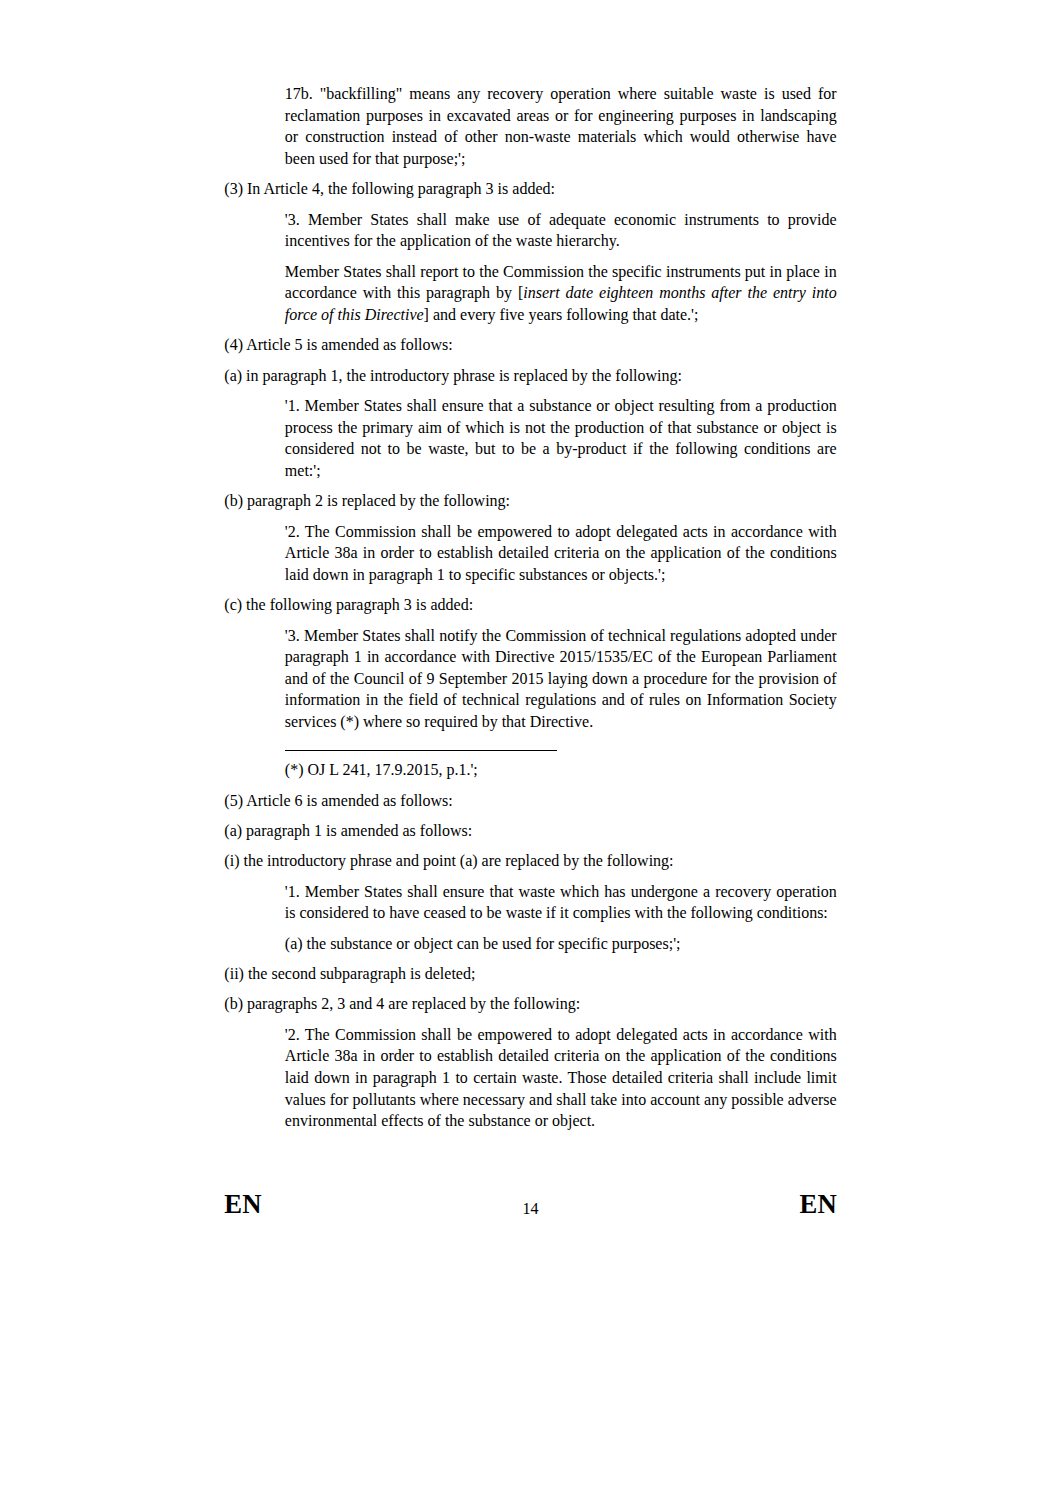17b. "backfilling" means any recovery operation where suitable waste is used for reclamation purposes in excavated areas or for engineering purposes in landscaping or construction instead of other non-waste materials which would otherwise have been used for that purpose;';
(3) In Article 4, the following paragraph 3 is added:
'3. Member States shall make use of adequate economic instruments to provide incentives for the application of the waste hierarchy.
Member States shall report to the Commission the specific instruments put in place in accordance with this paragraph by [insert date eighteen months after the entry into force of this Directive] and every five years following that date.';
(4) Article 5 is amended as follows:
(a) in paragraph 1, the introductory phrase is replaced by the following:
'1. Member States shall ensure that a substance or object resulting from a production process the primary aim of which is not the production of that substance or object is considered not to be waste, but to be a by-product if the following conditions are met:';
(b) paragraph 2 is replaced by the following:
'2. The Commission shall be empowered to adopt delegated acts in accordance with Article 38a in order to establish detailed criteria on the application of the conditions laid down in paragraph 1 to specific substances or objects.';
(c) the following paragraph 3 is added:
'3. Member States shall notify the Commission of technical regulations adopted under paragraph 1 in accordance with Directive 2015/1535/EC of the European Parliament and of the Council of 9 September 2015 laying down a procedure for the provision of information in the field of technical regulations and of rules on Information Society services (*) where so required by that Directive.
(*) OJ L 241, 17.9.2015, p.1.';
(5) Article 6 is amended as follows:
(a) paragraph 1 is amended as follows:
(i) the introductory phrase and point (a) are replaced by the following:
'1. Member States shall ensure that waste which has undergone a recovery operation is considered to have ceased to be waste if it complies with the following conditions:
(a) the substance or object can be used for specific purposes;';
(ii) the second subparagraph is deleted;
(b) paragraphs 2, 3 and 4 are replaced by the following:
'2. The Commission shall be empowered to adopt delegated acts in accordance with Article 38a in order to establish detailed criteria on the application of the conditions laid down in paragraph 1 to certain waste. Those detailed criteria shall include limit values for pollutants where necessary and shall take into account any possible adverse environmental effects of the substance or object.
EN 14 EN